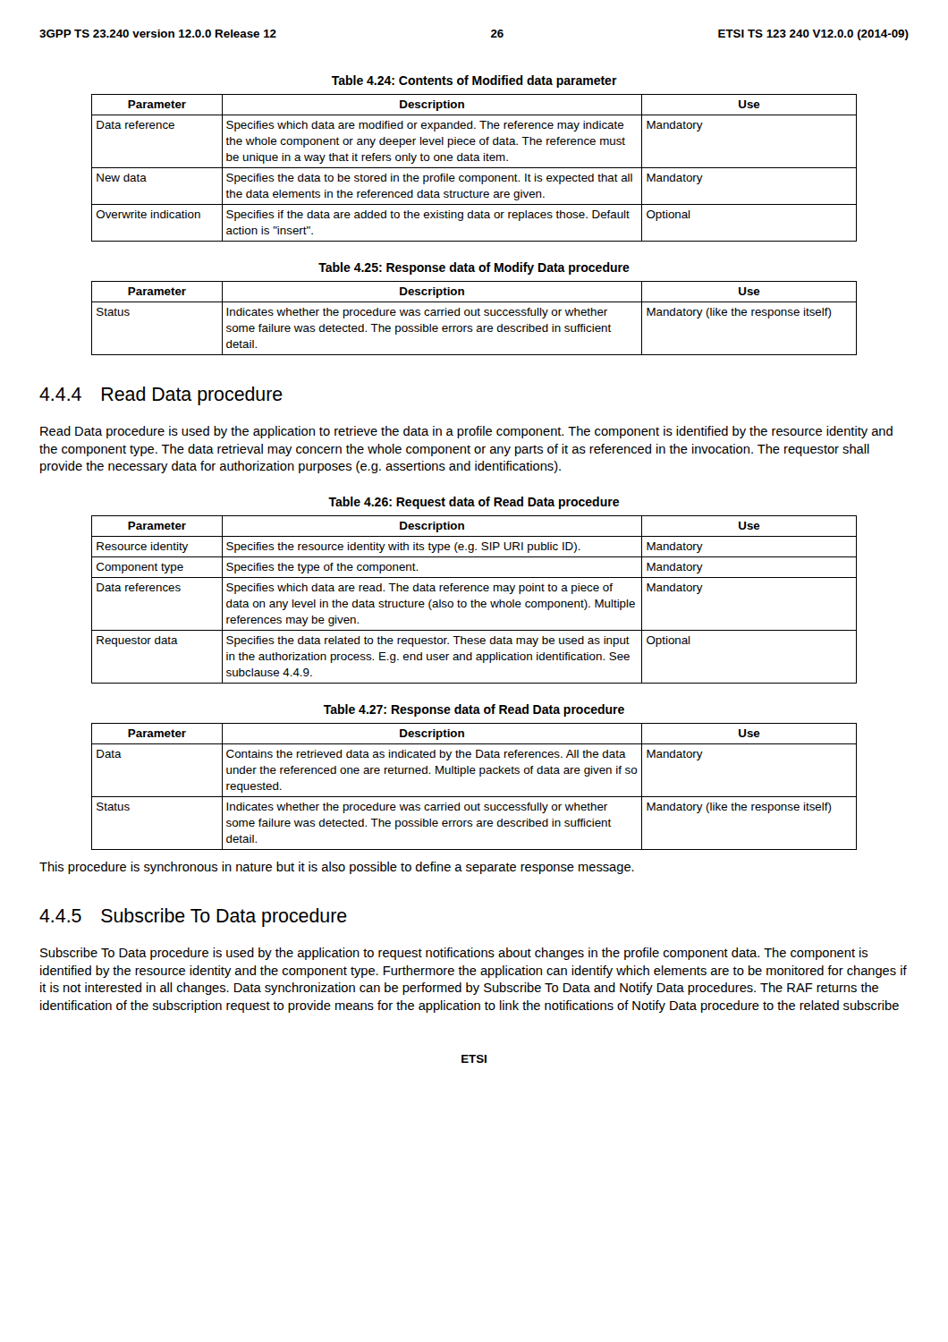3GPP TS 23.240 version 12.0.0 Release 12 26 ETSI TS 123 240 V12.0.0 (2014-09)
Table 4.24: Contents of Modified data parameter
| Parameter | Description | Use |
| --- | --- | --- |
| Data reference | Specifies which data are modified or expanded. The reference may indicate the whole component or any deeper level piece of data. The reference must be unique in a way that it refers only to one data item. | Mandatory |
| New data | Specifies the data to be stored in the profile component. It is expected that all the data elements in the referenced data structure are given. | Mandatory |
| Overwrite indication | Specifies if the data are added to the existing data or replaces those. Default action is "insert". | Optional |
Table 4.25: Response data of Modify Data procedure
| Parameter | Description | Use |
| --- | --- | --- |
| Status | Indicates whether the procedure was carried out successfully or whether some failure was detected. The possible errors are described in sufficient detail. | Mandatory (like the response itself) |
4.4.4 Read Data procedure
Read Data procedure is used by the application to retrieve the data in a profile component. The component is identified by the resource identity and the component type. The data retrieval may concern the whole component or any parts of it as referenced in the invocation. The requestor shall provide the necessary data for authorization purposes (e.g. assertions and identifications).
Table 4.26: Request data of Read Data procedure
| Parameter | Description | Use |
| --- | --- | --- |
| Resource identity | Specifies the resource identity with its type (e.g. SIP URI public ID). | Mandatory |
| Component type | Specifies the type of the component. | Mandatory |
| Data references | Specifies which data are read. The data reference may point to a piece of data on any level in the data structure (also to the whole component). Multiple references may be given. | Mandatory |
| Requestor data | Specifies the data related to the requestor. These data may be used as input in the authorization process. E.g. end user and application identification. See subclause 4.4.9. | Optional |
Table 4.27: Response data of Read Data procedure
| Parameter | Description | Use |
| --- | --- | --- |
| Data | Contains the retrieved data as indicated by the Data references. All the data under the referenced one are returned. Multiple packets of data are given if so requested. | Mandatory |
| Status | Indicates whether the procedure was carried out successfully or whether some failure was detected. The possible errors are described in sufficient detail. | Mandatory (like the response itself) |
This procedure is synchronous in nature but it is also possible to define a separate response message.
4.4.5 Subscribe To Data procedure
Subscribe To Data procedure is used by the application to request notifications about changes in the profile component data. The component is identified by the resource identity and the component type. Furthermore the application can identify which elements are to be monitored for changes if it is not interested in all changes. Data synchronization can be performed by Subscribe To Data and Notify Data procedures. The RAF returns the identification of the subscription request to provide means for the application to link the notifications of Notify Data procedure to the related subscribe
ETSI